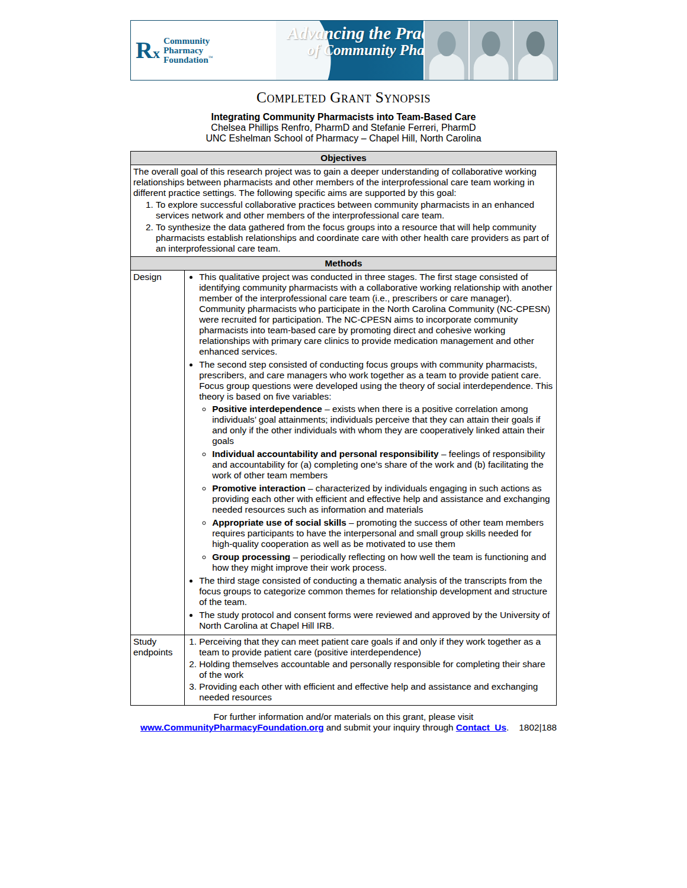Rx
Community
Pharmacy
Foundation™
Advancing the Practice of Community Pharmacy
Completed Grant Synopsis
Integrating Community Pharmacists into Team-Based Care
Chelsea Phillips Renfro, PharmD and Stefanie Ferreri, PharmD
UNC Eshelman School of Pharmacy – Chapel Hill, North Carolina
| Objectives |
| --- |
| The overall goal of this research project was to gain a deeper understanding of collaborative working relationships between pharmacists and other members of the interprofessional care team working in different practice settings. The following specific aims are supported by this goal: To explore successful collaborative practices between community pharmacists in an enhanced services network and other members of the interprofessional care team. To synthesize the data gathered from the focus groups into a resource that will help community pharmacists establish relationships and coordinate care with other health care providers as part of an interprofessional care team. |
| Methods |
| Design | This qualitative project was conducted in three stages. The first stage consisted of identifying community pharmacists with a collaborative working relationship with another member of the interprofessional care team (i.e., prescribers or care manager). Community pharmacists who participate in the North Carolina Community (NC-CPESN) were recruited for participation. The NC-CPESN aims to incorporate community pharmacists into team-based care by promoting direct and cohesive working relationships with primary care clinics to provide medication management and other enhanced services. The second step consisted of conducting focus groups with community pharmacists, prescribers, and care managers who work together as a team to provide patient care. Focus group questions were developed using the theory of social interdependence. This theory is based on five variables: Positive interdependence – exists when there is a positive correlation among individuals’ goal attainments; individuals perceive that they can attain their goals if and only if the other individuals with whom they are cooperatively linked attain their goals Individual accountability and personal responsibility – feelings of responsibility and accountability for (a) completing one’s share of the work and (b) facilitating the work of other team members Promotive interaction – characterized by individuals engaging in such actions as providing each other with efficient and effective help and assistance and exchanging needed resources such as information and materials Appropriate use of social skills – promoting the success of other team members requires participants to have the interpersonal and small group skills needed for high-quality cooperation as well as be motivated to use them Group processing – periodically reflecting on how well the team is functioning and how they might improve their work process. The third stage consisted of conducting a thematic analysis of the transcripts from the focus groups to categorize common themes for relationship development and structure of the team. The study protocol and consent forms were reviewed and approved by the University of North Carolina at Chapel Hill IRB. |
| Study endpoints | Perceiving that they can meet patient care goals if and only if they work together as a team to provide patient care (positive interdependence) Holding themselves accountable and personally responsible for completing their share of the work Providing each other with efficient and effective help and assistance and exchanging needed resources |
For further information and/or materials on this grant, please visit 1802|188 www.CommunityPharmacyFoundation.org and submit your inquiry through Contact_Us.